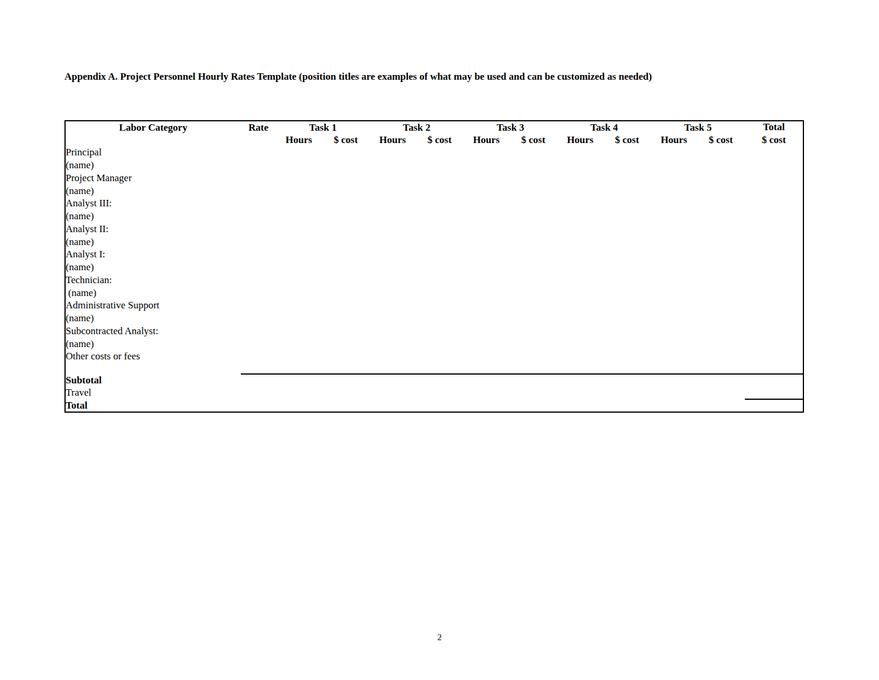Appendix A. Project Personnel Hourly Rates Template (position titles are examples of what may be used and can be customized as needed)
| Labor Category | Rate | Task 1 | Task 2 | Task 3 | Task 4 | Task 5 | Total |
| --- | --- | --- | --- | --- | --- | --- | --- |
| Hours | $ cost | Hours | $ cost | Hours | $ cost | Hours | $ cost | Hours | $ cost | $ cost |
| Principal (name) | | | | | | | | | | | |
| Project Manager (name) | | | | | | | | | | | |
| Analyst III: (name) | | | | | | | | | | | |
| Analyst II: (name) | | | | | | | | | | | |
| Analyst I: (name) | | | | | | | | | | | |
| Technician: (name) | | | | | | | | | | | |
| Administrative Support (name) | | | | | | | | | | | |
| Subcontracted Analyst: (name) | | | | | | | | | | | |
| Other costs or fees | | | | | | | | | | | |
| Subtotal | | | | | | | | | | | | |
| Travel | | | | | | | | | | | | |
| Total | | | | | | | | | | | | |
2